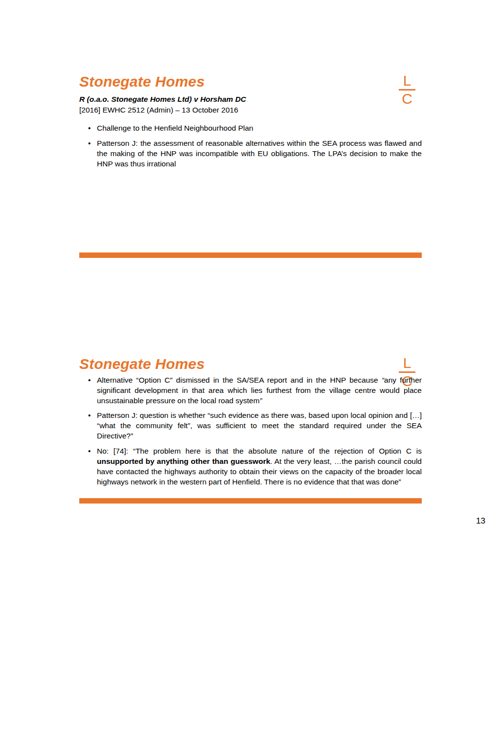L C
Stonegate Homes
R (o.a.o. Stonegate Homes Ltd) v Horsham DC
[2016] EWHC 2512 (Admin) – 13 October 2016
Challenge to the Henfield Neighbourhood Plan
Patterson J: the assessment of reasonable alternatives within the SEA process was flawed and the making of the HNP was incompatible with EU obligations. The LPA’s decision to make the HNP was thus irrational
L C
Stonegate Homes
Alternative “Option C” dismissed in the SA/SEA report and in the HNP because “any further significant development in that area which lies furthest from the village centre would place unsustainable pressure on the local road system”
Patterson J: question is whether “such evidence as there was, based upon local opinion and […] “what the community felt”, was sufficient to meet the standard required under the SEA Directive?”
No: [74]: “The problem here is that the absolute nature of the rejection of Option C is unsupported by anything other than guesswork. At the very least, …the parish council could have contacted the highways authority to obtain their views on the capacity of the broader local highways network in the western part of Henfield. There is no evidence that that was done”
13